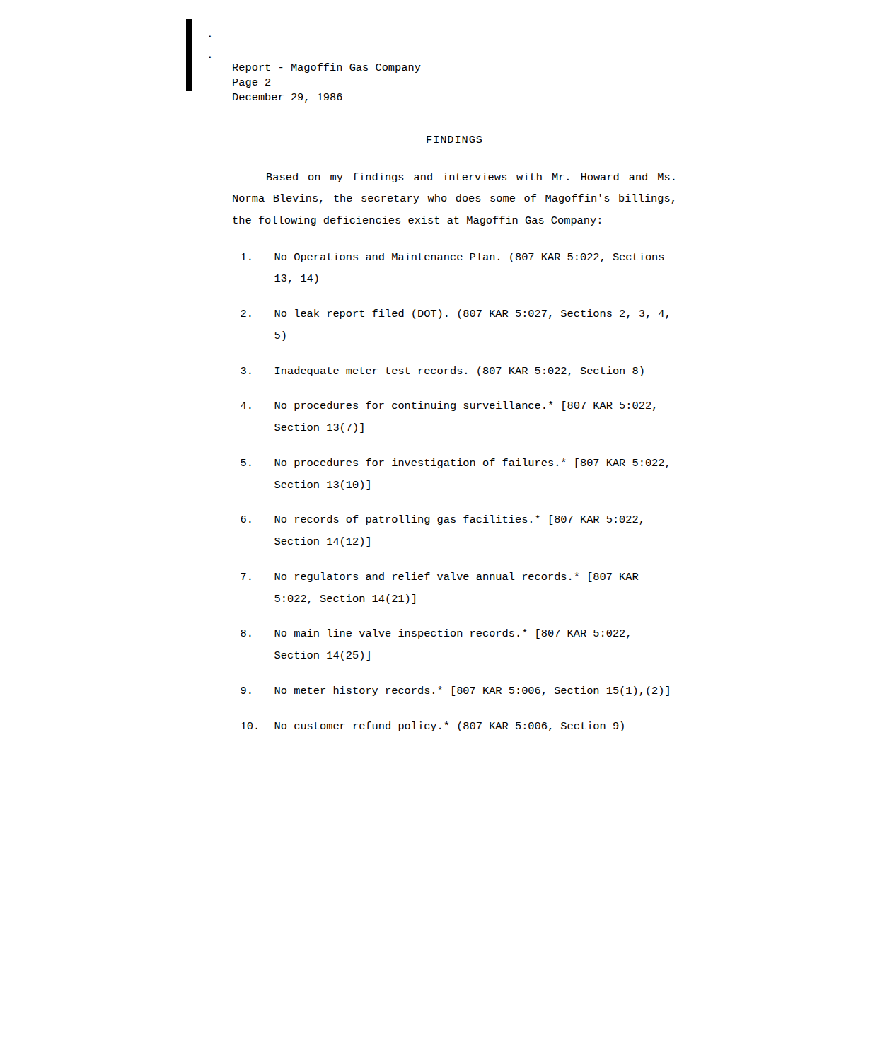.
.
Report - Magoffin Gas Company
Page 2
December 29, 1986
FINDINGS
Based on my findings and interviews with Mr. Howard and Ms. Norma Blevins, the secretary who does some of Magoffin's billings, the following deficiencies exist at Magoffin Gas Company:
No Operations and Maintenance Plan. (807 KAR 5:022, Sections 13, 14)
No leak report filed (DOT). (807 KAR 5:027, Sections 2, 3, 4, 5)
Inadequate meter test records. (807 KAR 5:022, Section 8)
No procedures for continuing surveillance.* [807 KAR 5:022, Section 13(7)]
No procedures for investigation of failures.* [807 KAR 5:022, Section 13(10)]
No records of patrolling gas facilities.* [807 KAR 5:022, Section 14(12)]
No regulators and relief valve annual records.* [807 KAR 5:022, Section 14(21)]
No main line valve inspection records.* [807 KAR 5:022, Section 14(25)]
No meter history records.* [807 KAR 5:006, Section 15(1),(2)]
No customer refund policy.* (807 KAR 5:006, Section 9)